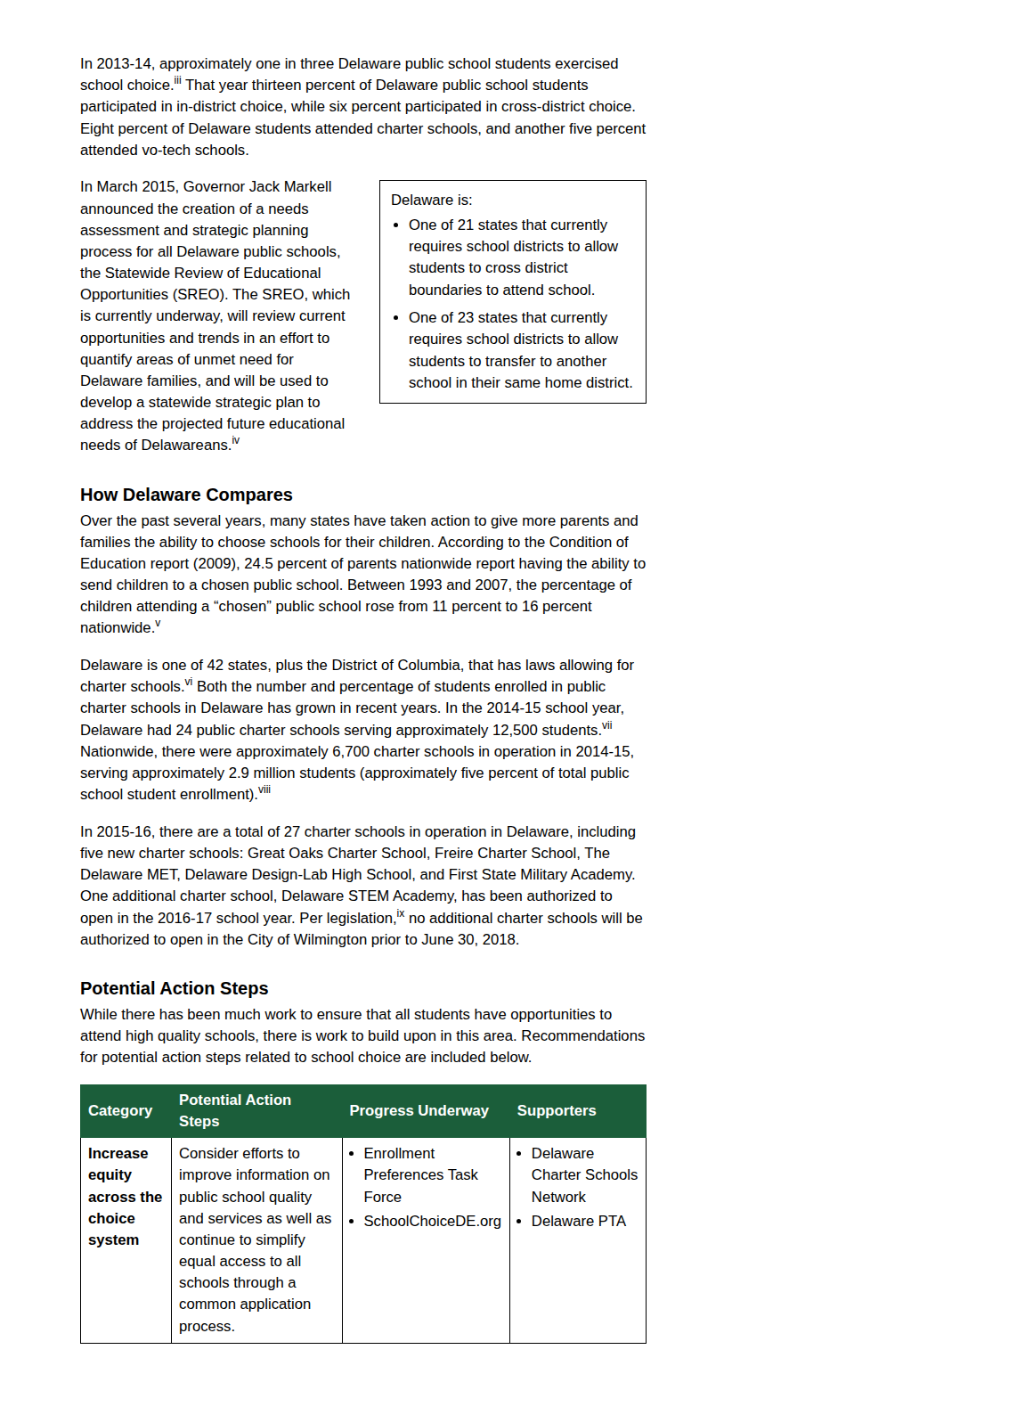In 2013-14, approximately one in three Delaware public school students exercised school choice.iii That year thirteen percent of Delaware public school students participated in in-district choice, while six percent participated in cross-district choice. Eight percent of Delaware students attended charter schools, and another five percent attended vo-tech schools.
Delaware is:
One of 21 states that currently requires school districts to allow students to cross district boundaries to attend school.
One of 23 states that currently requires school districts to allow students to transfer to another school in their same home district.
In March 2015, Governor Jack Markell announced the creation of a needs assessment and strategic planning process for all Delaware public schools, the Statewide Review of Educational Opportunities (SREO). The SREO, which is currently underway, will review current opportunities and trends in an effort to quantify areas of unmet need for Delaware families, and will be used to develop a statewide strategic plan to address the projected future educational needs of Delawareans.iv
How Delaware Compares
Over the past several years, many states have taken action to give more parents and families the ability to choose schools for their children. According to the Condition of Education report (2009), 24.5 percent of parents nationwide report having the ability to send children to a chosen public school. Between 1993 and 2007, the percentage of children attending a “chosen” public school rose from 11 percent to 16 percent nationwide.v
Delaware is one of 42 states, plus the District of Columbia, that has laws allowing for charter schools.vi Both the number and percentage of students enrolled in public charter schools in Delaware has grown in recent years. In the 2014-15 school year, Delaware had 24 public charter schools serving approximately 12,500 students.vii Nationwide, there were approximately 6,700 charter schools in operation in 2014-15, serving approximately 2.9 million students (approximately five percent of total public school student enrollment).viii
In 2015-16, there are a total of 27 charter schools in operation in Delaware, including five new charter schools: Great Oaks Charter School, Freire Charter School, The Delaware MET, Delaware Design-Lab High School, and First State Military Academy. One additional charter school, Delaware STEM Academy, has been authorized to open in the 2016-17 school year. Per legislation,ix no additional charter schools will be authorized to open in the City of Wilmington prior to June 30, 2018.
Potential Action Steps
While there has been much work to ensure that all students have opportunities to attend high quality schools, there is work to build upon in this area. Recommendations for potential action steps related to school choice are included below.
| Category | Potential Action Steps | Progress Underway | Supporters |
| --- | --- | --- | --- |
| Increase equity across the choice system | Consider efforts to improve information on public school quality and services as well as continue to simplify equal access to all schools through a common application process. | Enrollment Preferences Task Force SchoolChoiceDE.org | Delaware Charter Schools Network Delaware PTA |